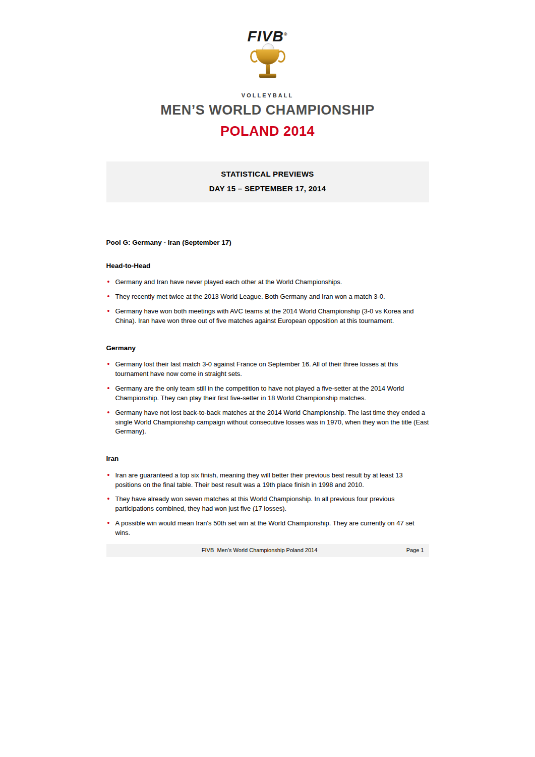FIVB®
VOLLEYBALL
MEN’S WORLD CHAMPIONSHIP
POLAND 2014
STATISTICAL PREVIEWS
DAY 15 – SEPTEMBER 17, 2014
Pool G: Germany - Iran (September 17)
Head-to-Head
Germany and Iran have never played each other at the World Championships.
They recently met twice at the 2013 World League. Both Germany and Iran won a match 3-0.
Germany have won both meetings with AVC teams at the 2014 World Championship (3-0 vs Korea and China). Iran have won three out of five matches against European opposition at this tournament.
Germany
Germany lost their last match 3-0 against France on September 16. All of their three losses at this tournament have now come in straight sets.
Germany are the only team still in the competition to have not played a five-setter at the 2014 World Championship. They can play their first five-setter in 18 World Championship matches.
Germany have not lost back-to-back matches at the 2014 World Championship. The last time they ended a single World Championship campaign without consecutive losses was in 1970, when they won the title (East Germany).
Iran
Iran are guaranteed a top six finish, meaning they will better their previous best result by at least 13 positions on the final table. Their best result was a 19th place finish in 1998 and 2010.
They have already won seven matches at this World Championship. In all previous four previous participations combined, they had won just five (17 losses).
A possible win would mean Iran's 50th set win at the World Championship. They are currently on 47 set wins.
FIVB Men’s World Championship Poland 2014 Page 1